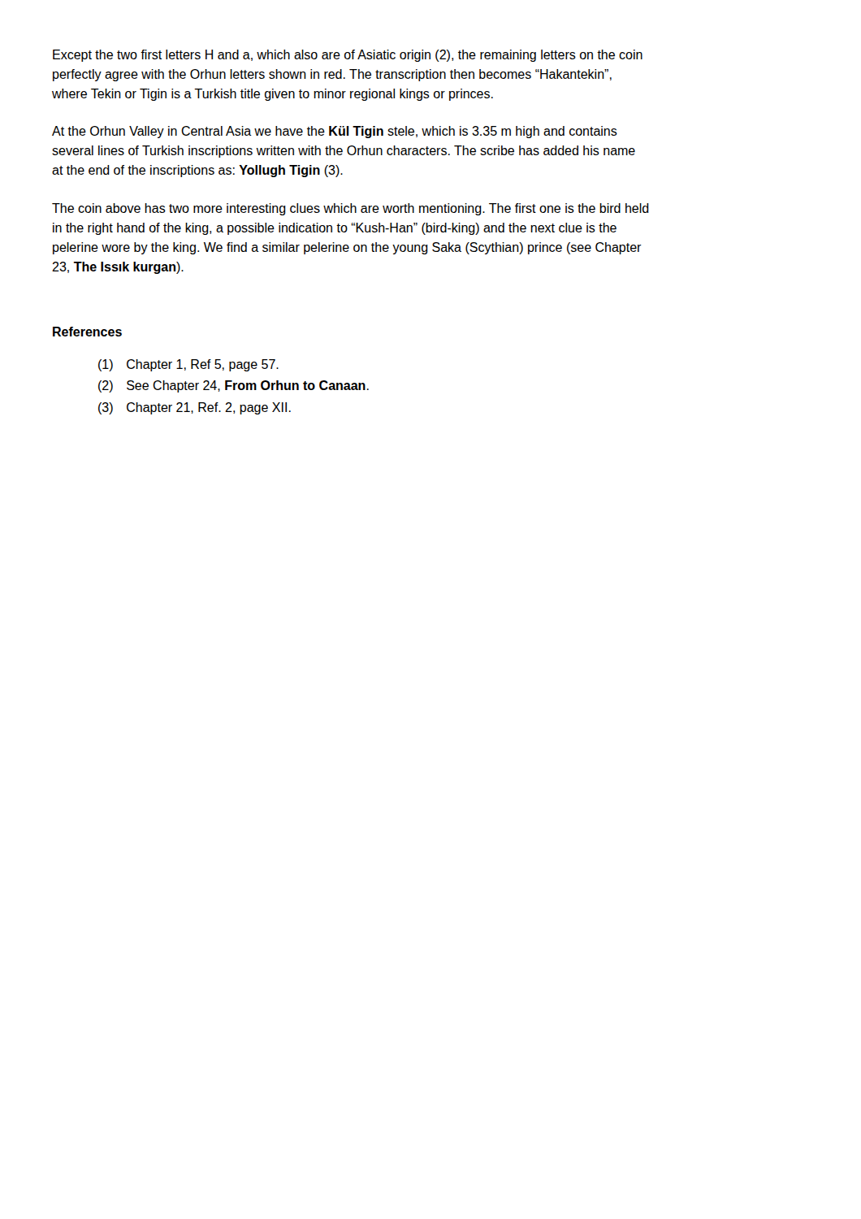Except the two first letters H and a, which also are of Asiatic origin (2), the remaining letters on the coin perfectly agree with the Orhun letters shown in red. The transcription then becomes “Hakantekin”, where Tekin or Tigin is a Turkish title given to minor regional kings or princes.
At the Orhun Valley in Central Asia we have the Kül Tigin stele, which is 3.35 m high and contains several lines of Turkish inscriptions written with the Orhun characters. The scribe has added his name at the end of the inscriptions as: Yollugh Tigin (3).
The coin above has two more interesting clues which are worth mentioning. The first one is the bird held in the right hand of the king, a possible indication to “Kush-Han” (bird-king) and the next clue is the pelerine wore by the king. We find a similar pelerine on the young Saka (Scythian) prince (see Chapter 23, The Issık kurgan).
References
(1) Chapter 1, Ref 5, page 57.
(2) See Chapter 24, From Orhun to Canaan.
(3) Chapter 21, Ref. 2, page XII.